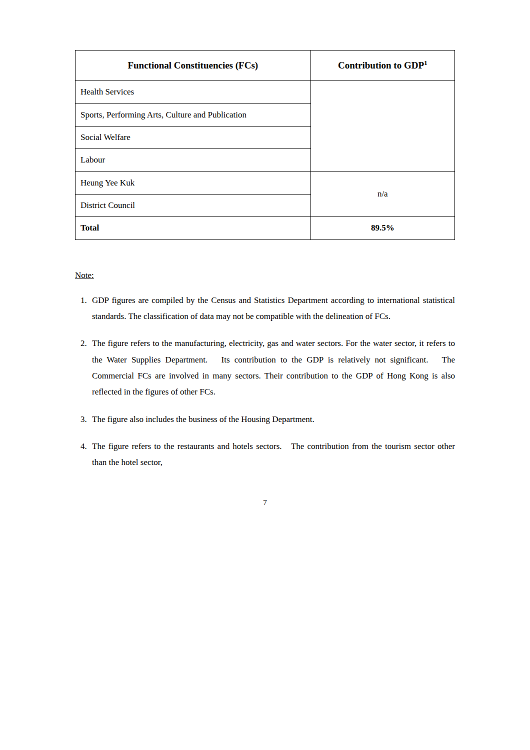| Functional Constituencies (FCs) | Contribution to GDP 1 |
| --- | --- |
| Health Services | |
| Sports, Performing Arts, Culture and Publication |
| Social Welfare |
| Labour |
| Heung Yee Kuk | n/a |
| District Council |
| Total | 89.5% |
Note:
GDP figures are compiled by the Census and Statistics Department according to international statistical standards. The classification of data may not be compatible with the delineation of FCs.
The figure refers to the manufacturing, electricity, gas and water sectors. For the water sector, it refers to the Water Supplies Department. Its contribution to the GDP is relatively not significant. The Commercial FCs are involved in many sectors. Their contribution to the GDP of Hong Kong is also reflected in the figures of other FCs.
The figure also includes the business of the Housing Department.
The figure refers to the restaurants and hotels sectors. The contribution from the tourism sector other than the hotel sector,
7